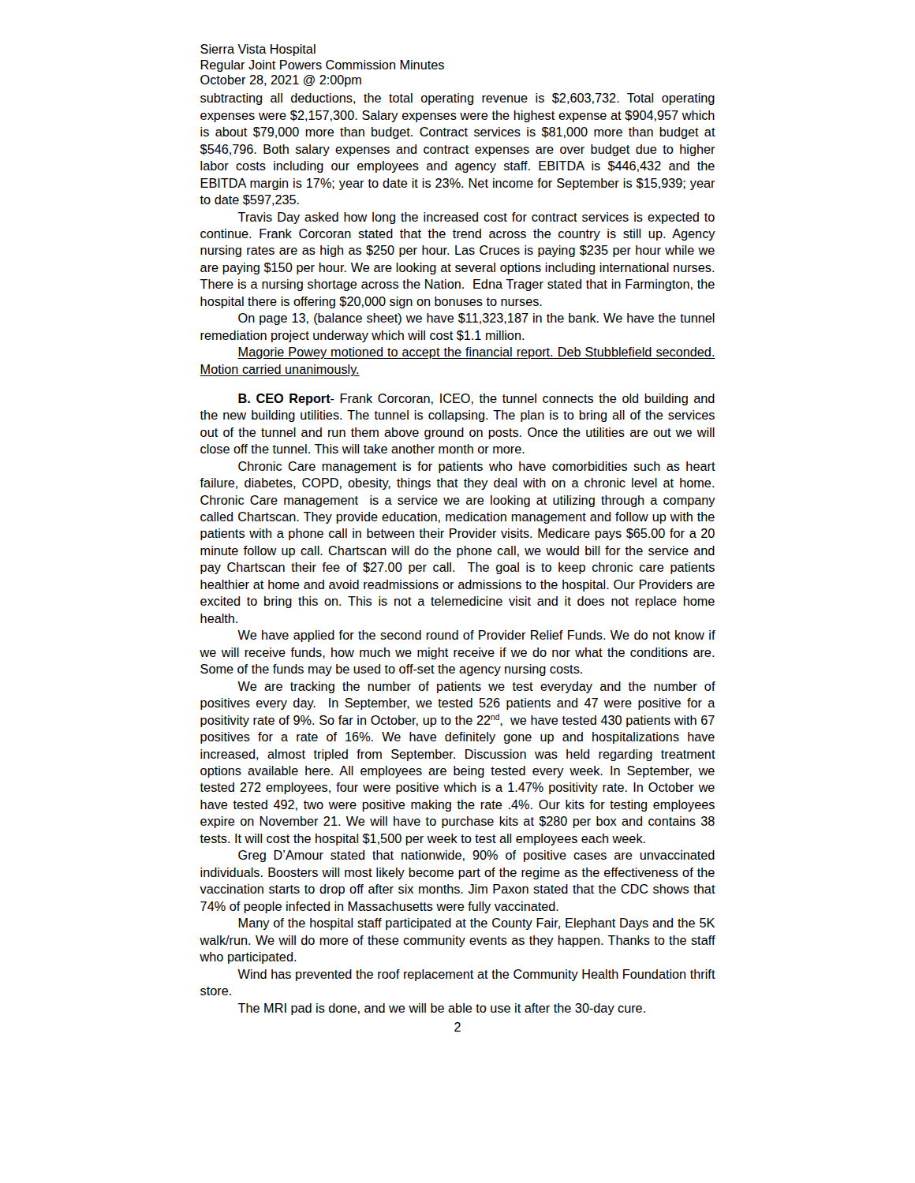Sierra Vista Hospital
Regular Joint Powers Commission Minutes
October 28, 2021 @ 2:00pm
subtracting all deductions, the total operating revenue is $2,603,732. Total operating expenses were $2,157,300. Salary expenses were the highest expense at $904,957 which is about $79,000 more than budget. Contract services is $81,000 more than budget at $546,796. Both salary expenses and contract expenses are over budget due to higher labor costs including our employees and agency staff. EBITDA is $446,432 and the EBITDA margin is 17%; year to date it is 23%. Net income for September is $15,939; year to date $597,235.
Travis Day asked how long the increased cost for contract services is expected to continue. Frank Corcoran stated that the trend across the country is still up. Agency nursing rates are as high as $250 per hour. Las Cruces is paying $235 per hour while we are paying $150 per hour. We are looking at several options including international nurses. There is a nursing shortage across the Nation. Edna Trager stated that in Farmington, the hospital there is offering $20,000 sign on bonuses to nurses.
On page 13, (balance sheet) we have $11,323,187 in the bank. We have the tunnel remediation project underway which will cost $1.1 million.
Magorie Powey motioned to accept the financial report. Deb Stubblefield seconded. Motion carried unanimously.
B. CEO Report- Frank Corcoran, ICEO, the tunnel connects the old building and the new building utilities. The tunnel is collapsing. The plan is to bring all of the services out of the tunnel and run them above ground on posts. Once the utilities are out we will close off the tunnel. This will take another month or more.
Chronic Care management is for patients who have comorbidities such as heart failure, diabetes, COPD, obesity, things that they deal with on a chronic level at home. Chronic Care management is a service we are looking at utilizing through a company called Chartscan. They provide education, medication management and follow up with the patients with a phone call in between their Provider visits. Medicare pays $65.00 for a 20 minute follow up call. Chartscan will do the phone call, we would bill for the service and pay Chartscan their fee of $27.00 per call. The goal is to keep chronic care patients healthier at home and avoid readmissions or admissions to the hospital. Our Providers are excited to bring this on. This is not a telemedicine visit and it does not replace home health.
We have applied for the second round of Provider Relief Funds. We do not know if we will receive funds, how much we might receive if we do nor what the conditions are. Some of the funds may be used to off-set the agency nursing costs.
We are tracking the number of patients we test everyday and the number of positives every day. In September, we tested 526 patients and 47 were positive for a positivity rate of 9%. So far in October, up to the 22nd, we have tested 430 patients with 67 positives for a rate of 16%. We have definitely gone up and hospitalizations have increased, almost tripled from September. Discussion was held regarding treatment options available here. All employees are being tested every week. In September, we tested 272 employees, four were positive which is a 1.47% positivity rate. In October we have tested 492, two were positive making the rate .4%. Our kits for testing employees expire on November 21. We will have to purchase kits at $280 per box and contains 38 tests. It will cost the hospital $1,500 per week to test all employees each week.
Greg D’Amour stated that nationwide, 90% of positive cases are unvaccinated individuals. Boosters will most likely become part of the regime as the effectiveness of the vaccination starts to drop off after six months. Jim Paxon stated that the CDC shows that 74% of people infected in Massachusetts were fully vaccinated.
Many of the hospital staff participated at the County Fair, Elephant Days and the 5K walk/run. We will do more of these community events as they happen. Thanks to the staff who participated.
Wind has prevented the roof replacement at the Community Health Foundation thrift store.
The MRI pad is done, and we will be able to use it after the 30-day cure.
2